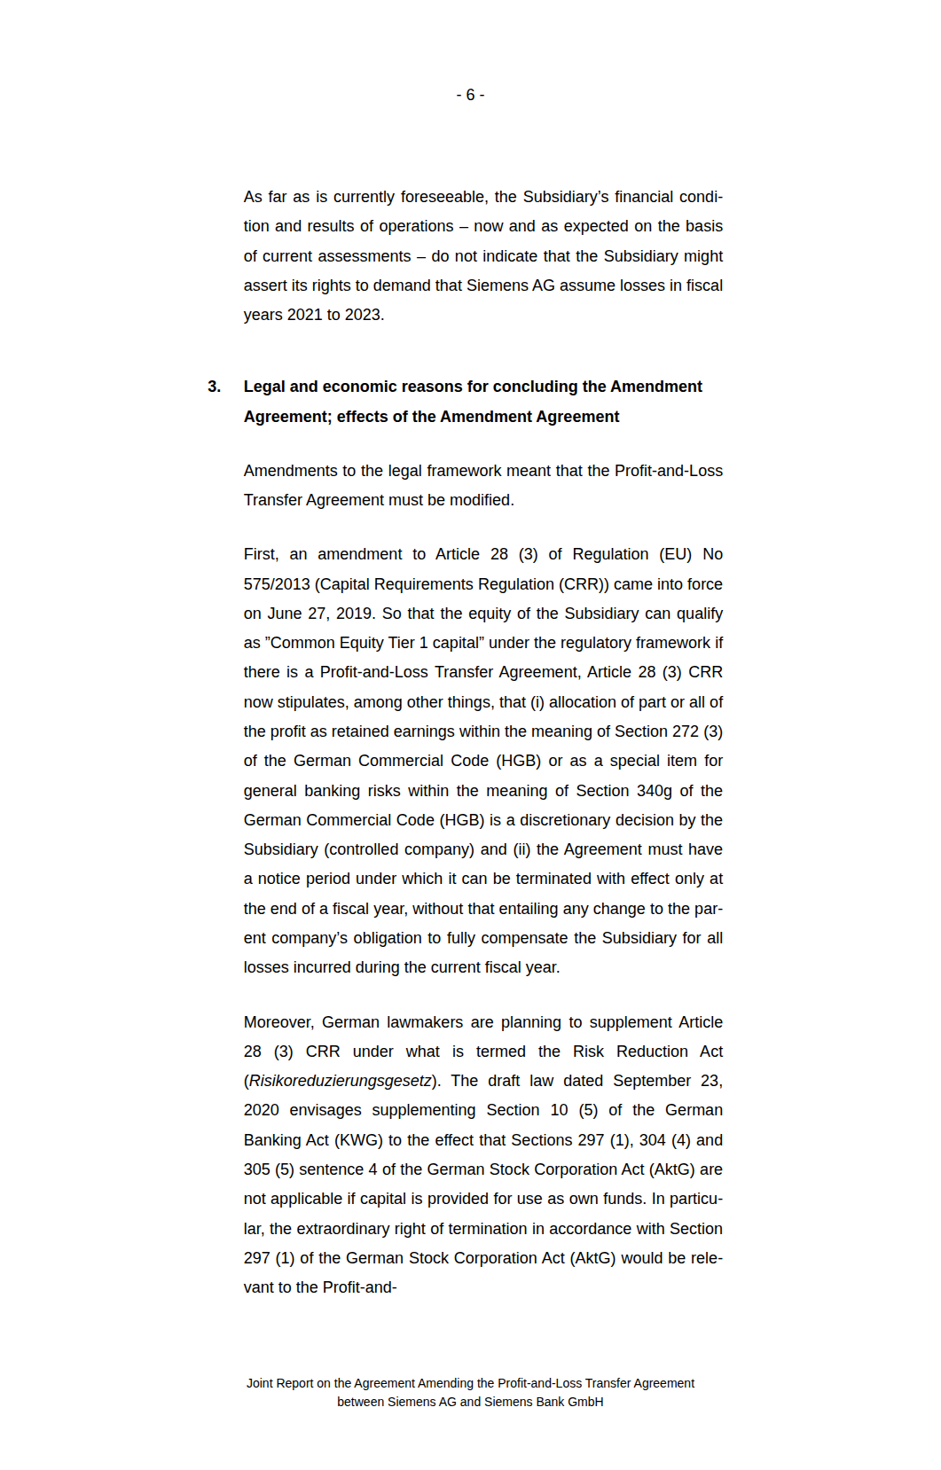- 6 -
As far as is currently foreseeable, the Subsidiary’s financial condition and results of operations – now and as expected on the basis of current assessments – do not indicate that the Subsidiary might assert its rights to demand that Siemens AG assume losses in fiscal years 2021 to 2023.
3.
Legal and economic reasons for concluding the Amendment Agreement; effects of the Amendment Agreement
Amendments to the legal framework meant that the Profit-and-Loss Transfer Agreement must be modified.
First, an amendment to Article 28 (3) of Regulation (EU) No 575/2013 (Capital Requirements Regulation (CRR)) came into force on June 27, 2019. So that the equity of the Subsidiary can qualify as ”Common Equity Tier 1 capital” under the regulatory framework if there is a Profit-and-Loss Transfer Agreement, Article 28 (3) CRR now stipulates, among other things, that (i) allocation of part or all of the profit as retained earnings within the meaning of Section 272 (3) of the German Commercial Code (HGB) or as a special item for general banking risks within the meaning of Section 340g of the German Commercial Code (HGB) is a discretionary decision by the Subsidiary (controlled company) and (ii) the Agreement must have a notice period under which it can be terminated with effect only at the end of a fiscal year, without that entailing any change to the parent company’s obligation to fully compensate the Subsidiary for all losses incurred during the current fiscal year.
Moreover, German lawmakers are planning to supplement Article 28 (3) CRR under what is termed the Risk Reduction Act (Risikoreduzierungsgesetz). The draft law dated September 23, 2020 envisages supplementing Section 10 (5) of the German Banking Act (KWG) to the effect that Sections 297 (1), 304 (4) and 305 (5) sentence 4 of the German Stock Corporation Act (AktG) are not applicable if capital is provided for use as own funds. In particular, the extraordinary right of termination in accordance with Section 297 (1) of the German Stock Corporation Act (AktG) would be relevant to the Profit-and-
Joint Report on the Agreement Amending the Profit-and-Loss Transfer Agreement
between Siemens AG and Siemens Bank GmbH